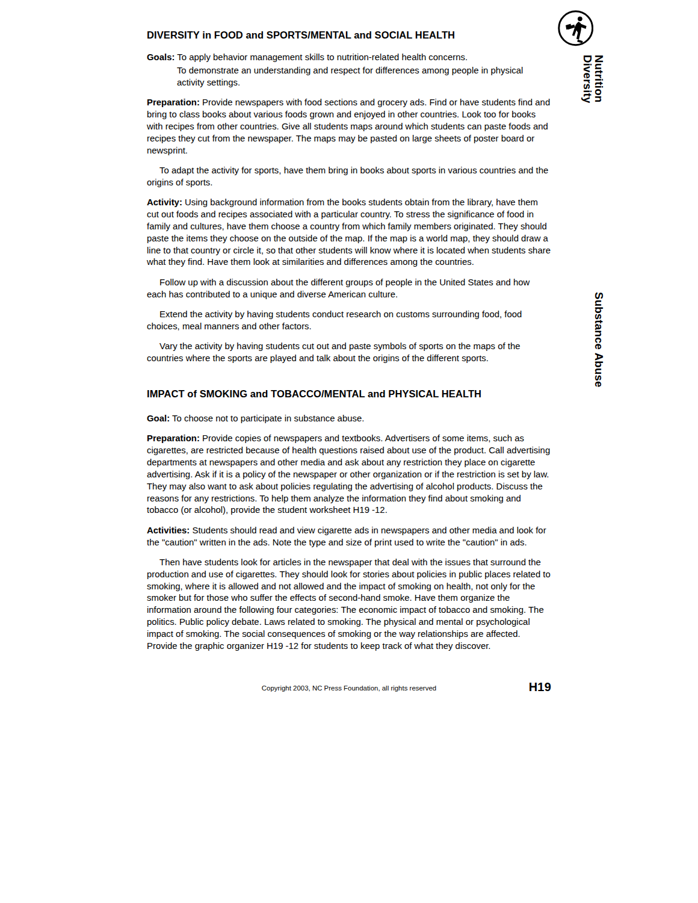Nutrition
Diversity
Substance Abuse
DIVERSITY in FOOD and SPORTS/MENTAL and SOCIAL HEALTH
Goals: To apply behavior management skills to nutrition-related health concerns.
To demonstrate an understanding and respect for differences among people in physical activity settings.
Preparation: Provide newspapers with food sections and grocery ads. Find or have students find and bring to class books about various foods grown and enjoyed in other countries. Look too for books with recipes from other countries. Give all students maps around which students can paste foods and recipes they cut from the newspaper. The maps may be pasted on large sheets of poster board or newsprint.
To adapt the activity for sports, have them bring in books about sports in various countries and the origins of sports.
Activity: Using background information from the books students obtain from the library, have them cut out foods and recipes associated with a particular country. To stress the significance of food in family and cultures, have them choose a country from which family members originated. They should paste the items they choose on the outside of the map. If the map is a world map, they should draw a line to that country or circle it, so that other students will know where it is located when students share what they find. Have them look at similarities and differences among the countries.
Follow up with a discussion about the different groups of people in the United States and how each has contributed to a unique and diverse American culture.
Extend the activity by having students conduct research on customs surrounding food, food choices, meal manners and other factors.
Vary the activity by having students cut out and paste symbols of sports on the maps of the countries where the sports are played and talk about the origins of the different sports.
IMPACT of SMOKING and TOBACCO/MENTAL and PHYSICAL HEALTH
Goal: To choose not to participate in substance abuse.
Preparation: Provide copies of newspapers and textbooks. Advertisers of some items, such as cigarettes, are restricted because of health questions raised about use of the product. Call advertising departments at newspapers and other media and ask about any restriction they place on cigarette advertising. Ask if it is a policy of the newspaper or other organization or if the restriction is set by law. They may also want to ask about policies regulating the advertising of alcohol products. Discuss the reasons for any restrictions. To help them analyze the information they find about smoking and tobacco (or alcohol), provide the student worksheet H19 -12.
Activities: Students should read and view cigarette ads in newspapers and other media and look for the "caution" written in the ads. Note the type and size of print used to write the "caution" in ads.
Then have students look for articles in the newspaper that deal with the issues that surround the production and use of cigarettes. They should look for stories about policies in public places related to smoking, where it is allowed and not allowed and the impact of smoking on health, not only for the smoker but for those who suffer the effects of second-hand smoke. Have them organize the information around the following four categories: The economic impact of tobacco and smoking. The politics. Public policy debate. Laws related to smoking. The physical and mental or psychological impact of smoking. The social consequences of smoking or the way relationships are affected. Provide the graphic organizer H19 -12 for students to keep track of what they discover.
Copyright 2003, NC Press Foundation, all rights reserved
H19